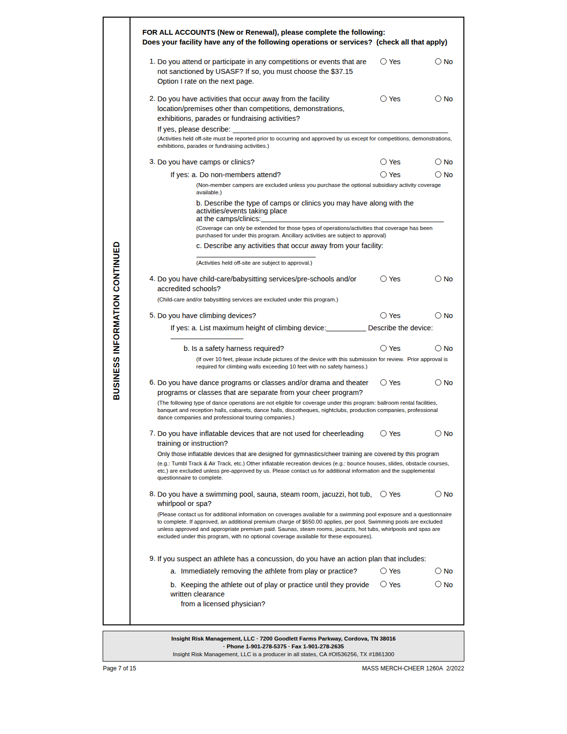BUSINESS INFORMATION CONTINUED
FOR ALL ACCOUNTS (New or Renewal), please complete the following:
Does your facility have any of the following operations or services? (check all that apply)
1.
Do you attend or participate in any competitions or events that are not sanctioned by USASF? If so, you must choose the $37.15 Option I rate on the next page.
Yes No
2.
Do you have activities that occur away from the facility location/premises other than competitions, demonstrations, exhibitions, parades or fundraising activities?
Yes No
If yes, please describe:
(Activities held off-site must be reported prior to occurring and approved by us except for competitions, demonstrations, exhibitions, parades or fundraising activities.)
3.
Do you have camps or clinics?
Yes No
If yes: a. Do non-members attend?
Yes No
(Non-member campers are excluded unless you purchase the optional subsidiary activity coverage available.)
b. Describe the type of camps or clinics you may have along with the activities/events taking place
at the camps/clinics:
(Coverage can only be extended for those types of operations/activities that coverage has been purchased for under this program. Ancillary activities are subject to approval)
c. Describe any activities that occur away from your facility:
(Activities held off-site are subject to approval.)
4.
Do you have child-care/babysitting services/pre-schools and/or accredited schools?
Yes No
(Child-care and/or babysitting services are excluded under this program.)
5.
Do you have climbing devices?
Yes No
If yes: a. List maximum height of climbing device: Describe the device:
b. Is a safety harness required?
Yes No
(If over 10 feet, please include pictures of the device with this submission for review. Prior approval is required for climbing walls exceeding 10 feet with no safety harness.)
6.
Do you have dance programs or classes and/or drama and theater programs or classes that are separate from your cheer program?
Yes No
(The following type of dance operations are not eligible for coverage under this program: ballroom rental facilities, banquet and reception halls, cabarets, dance halls, discotheques, nightclubs, production companies, professional dance companies and professional touring companies.)
7.
Do you have inflatable devices that are not used for cheerleading training or instruction?
Yes No
Only those inflatable devices that are designed for gymnastics/cheer training are covered by this program
(e.g.: Tumbl Track & Air Track, etc.) Other inflatable recreation devices (e.g.: bounce houses, slides, obstacle courses, etc.) are excluded unless pre-approved by us. Please contact us for additional information and the supplemental questionnaire to complete.
8.
Do you have a swimming pool, sauna, steam room, jacuzzi, hot tub, whirlpool or spa?
Yes No
(Please contact us for additional information on coverages available for a swimming pool exposure and a questionnaire to complete. If approved, an additional premium charge of $650.00 applies, per pool. Swimming pools are excluded unless approved and appropriate premium paid. Saunas, steam rooms, jacuzzis, hot tubs, whirlpools and spas are excluded under this program, with no optional coverage available for these exposures).
9.
If you suspect an athlete has a concussion, do you have an action plan that includes:
a. Immediately removing the athlete from play or practice?
Yes No
b. Keeping the athlete out of play or practice until they provide written clearance
from a licensed physician?
Yes No
Insight Risk Management, LLC · 7200 Goodlett Farms Parkway, Cordova, TN 38016
· Phone 1-901-278-5375 · Fax 1-901-278-2635
Insight Risk Management, LLC is a producer in all states, CA #OI536256, TX #1861300
Page 7 of 15
MASS MERCH-CHEER 1260A 2/2022